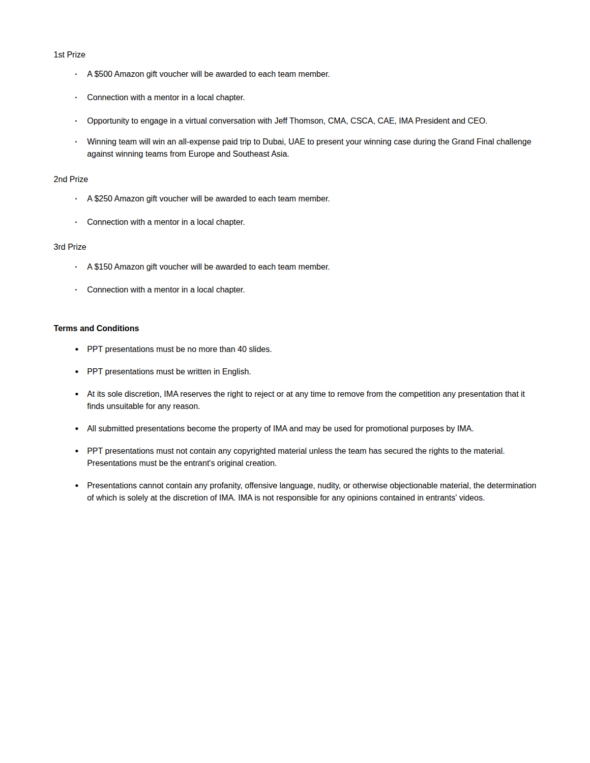1st Prize
A $500 Amazon gift voucher will be awarded to each team member.
Connection with a mentor in a local chapter.
Opportunity to engage in a virtual conversation with Jeff Thomson, CMA, CSCA, CAE, IMA President and CEO.
Winning team will win an all-expense paid trip to Dubai, UAE to present your winning case during the Grand Final challenge against winning teams from Europe and Southeast Asia.
2nd Prize
A $250 Amazon gift voucher will be awarded to each team member.
Connection with a mentor in a local chapter.
3rd Prize
A $150 Amazon gift voucher will be awarded to each team member.
Connection with a mentor in a local chapter.
Terms and Conditions
PPT presentations must be no more than 40 slides.
PPT presentations must be written in English.
At its sole discretion, IMA reserves the right to reject or at any time to remove from the competition any presentation that it finds unsuitable for any reason.
All submitted presentations become the property of IMA and may be used for promotional purposes by IMA.
PPT presentations must not contain any copyrighted material unless the team has secured the rights to the material. Presentations must be the entrant's original creation.
Presentations cannot contain any profanity, offensive language, nudity, or otherwise objectionable material, the determination of which is solely at the discretion of IMA. IMA is not responsible for any opinions contained in entrants' videos.